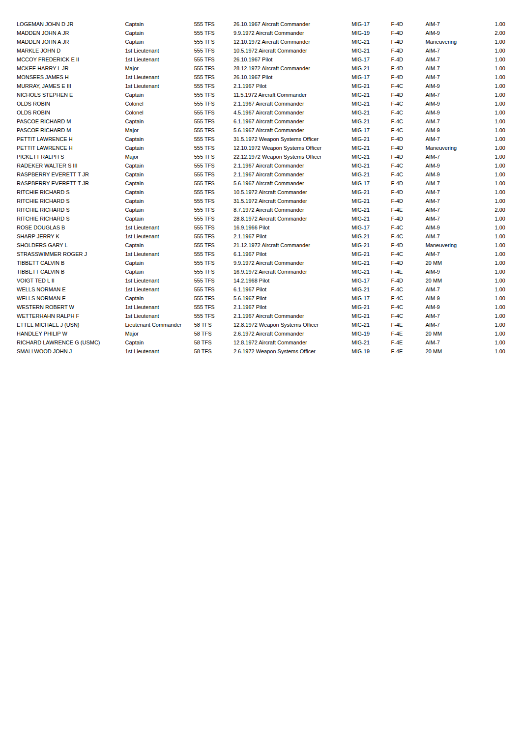| LOGEMAN JOHN D JR | Captain | 555 TFS | 26.10.1967 Aircraft Commander | MIG-17 | F-4D | AIM-7 | 1.00 |
| MADDEN JOHN A JR | Captain | 555 TFS | 9.9.1972 Aircraft Commander | MIG-19 | F-4D | AIM-9 | 2.00 |
| MADDEN JOHN A JR | Captain | 555 TFS | 12.10.1972 Aircraft Commander | MIG-21 | F-4D | Maneuvering | 1.00 |
| MARKLE JOHN D | 1st Lieutenant | 555 TFS | 10.5.1972 Aircraft Commander | MIG-21 | F-4D | AIM-7 | 1.00 |
| MCCOY FREDERICK E II | 1st Lieutenant | 555 TFS | 26.10.1967 Pilot | MIG-17 | F-4D | AIM-7 | 1.00 |
| MCKEE HARRY L JR | Major | 555 TFS | 28.12.1972 Aircraft Commander | MIG-21 | F-4D | AIM-7 | 1.00 |
| MONSEES JAMES H | 1st Lieutenant | 555 TFS | 26.10.1967 Pilot | MIG-17 | F-4D | AIM-7 | 1.00 |
| MURRAY, JAMES E III | 1st Lieutenant | 555 TFS | 2.1.1967 Pilot | MIG-21 | F-4C | AIM-9 | 1.00 |
| NICHOLS STEPHEN E | Captain | 555 TFS | 11.5.1972 Aircraft Commander | MIG-21 | F-4D | AIM-7 | 1.00 |
| OLDS ROBIN | Colonel | 555 TFS | 2.1.1967 Aircraft Commander | MIG-21 | F-4C | AIM-9 | 1.00 |
| OLDS ROBIN | Colonel | 555 TFS | 4.5.1967 Aircraft Commander | MIG-21 | F-4C | AIM-9 | 1.00 |
| PASCOE RICHARD M | Captain | 555 TFS | 6.1.1967 Aircraft Commander | MIG-21 | F-4C | AIM-7 | 1.00 |
| PASCOE RICHARD M | Major | 555 TFS | 5.6.1967 Aircraft Commander | MIG-17 | F-4C | AIM-9 | 1.00 |
| PETTIT LAWRENCE H | Captain | 555 TFS | 31.5.1972 Weapon Systems Officer | MIG-21 | F-4D | AIM-7 | 1.00 |
| PETTIT LAWRENCE H | Captain | 555 TFS | 12.10.1972 Weapon Systems Officer | MIG-21 | F-4D | Maneuvering | 1.00 |
| PICKETT RALPH S | Major | 555 TFS | 22.12.1972 Weapon Systems Officer | MIG-21 | F-4D | AIM-7 | 1.00 |
| RADEKER WALTER S III | Captain | 555 TFS | 2.1.1967 Aircraft Commander | MIG-21 | F-4C | AIM-9 | 1.00 |
| RASPBERRY EVERETT T JR | Captain | 555 TFS | 2.1.1967 Aircraft Commander | MIG-21 | F-4C | AIM-9 | 1.00 |
| RASPBERRY EVERETT T JR | Captain | 555 TFS | 5.6.1967 Aircraft Commander | MIG-17 | F-4D | AIM-7 | 1.00 |
| RITCHIE RICHARD S | Captain | 555 TFS | 10.5.1972 Aircraft Commander | MIG-21 | F-4D | AIM-7 | 1.00 |
| RITCHIE RICHARD S | Captain | 555 TFS | 31.5.1972 Aircraft Commander | MIG-21 | F-4D | AIM-7 | 1.00 |
| RITCHIE RICHARD S | Captain | 555 TFS | 8.7.1972 Aircraft Commander | MIG-21 | F-4E | AIM-7 | 2.00 |
| RITCHIE RICHARD S | Captain | 555 TFS | 28.8.1972 Aircraft Commander | MIG-21 | F-4D | AIM-7 | 1.00 |
| ROSE DOUGLAS B | 1st Lieutenant | 555 TFS | 16.9.1966 Pilot | MIG-17 | F-4C | AIM-9 | 1.00 |
| SHARP JERRY K | 1st Lieutenant | 555 TFS | 2.1.1967 Pilot | MIG-21 | F-4C | AIM-7 | 1.00 |
| SHOLDERS GARY L | Captain | 555 TFS | 21.12.1972 Aircraft Commander | MIG-21 | F-4D | Maneuvering | 1.00 |
| STRASSWIMMER ROGER J | 1st Lieutenant | 555 TFS | 6.1.1967 Pilot | MIG-21 | F-4C | AIM-7 | 1.00 |
| TIBBETT CALVIN B | Captain | 555 TFS | 9.9.1972 Aircraft Commander | MIG-21 | F-4D | 20 MM | 1.00 |
| TIBBETT CALVIN B | Captain | 555 TFS | 16.9.1972 Aircraft Commander | MIG-21 | F-4E | AIM-9 | 1.00 |
| VOIGT TED L II | 1st Lieutenant | 555 TFS | 14.2.1968 Pilot | MIG-17 | F-4D | 20 MM | 1.00 |
| WELLS NORMAN E | 1st Lieutenant | 555 TFS | 6.1.1967 Pilot | MIG-21 | F-4C | AIM-7 | 1.00 |
| WELLS NORMAN E | Captain | 555 TFS | 5.6.1967 Pilot | MIG-17 | F-4C | AIM-9 | 1.00 |
| WESTERN ROBERT W | 1st Lieutenant | 555 TFS | 2.1.1967 Pilot | MIG-21 | F-4C | AIM-9 | 1.00 |
| WETTERHAHN RALPH F | 1st Lieutenant | 555 TFS | 2.1.1967 Aircraft Commander | MIG-21 | F-4C | AIM-7 | 1.00 |
| ETTEL MICHAEL J (USN) | Lieutenant Commander | 58 TFS | 12.8.1972 Weapon Systems Officer | MIG-21 | F-4E | AIM-7 | 1.00 |
| HANDLEY PHILIP W | Major | 58 TFS | 2.6.1972 Aircraft Commander | MIG-19 | F-4E | 20 MM | 1.00 |
| RICHARD LAWRENCE G (USMC) | Captain | 58 TFS | 12.8.1972 Aircraft Commander | MIG-21 | F-4E | AIM-7 | 1.00 |
| SMALLWOOD JOHN J | 1st Lieutenant | 58 TFS | 2.6.1972 Weapon Systems Officer | MIG-19 | F-4E | 20 MM | 1.00 |